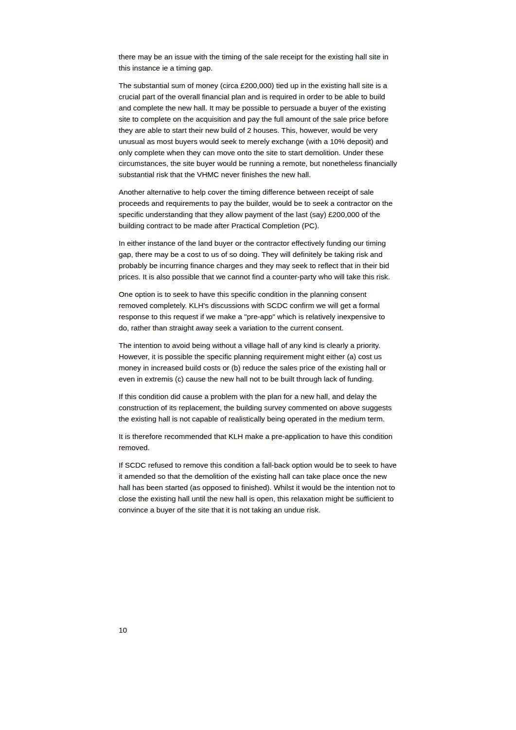there may be an issue with the timing of the sale receipt for the existing hall site in this instance ie a timing gap.
The substantial sum of money (circa £200,000) tied up in the existing hall site is a crucial part of the overall financial plan and is required in order to be able to build and complete the new hall. It may be possible to persuade a buyer of the existing site to complete on the acquisition and pay the full amount of the sale price before they are able to start their new build of 2 houses. This, however, would be very unusual as most buyers would seek to merely exchange (with a 10% deposit) and only complete when they can move onto the site to start demolition. Under these circumstances, the site buyer would be running a remote, but nonetheless financially substantial risk that the VHMC never finishes the new hall.
Another alternative to help cover the timing difference between receipt of sale proceeds and requirements to pay the builder, would be to seek a contractor on the specific understanding that they allow payment of the last (say) £200,000 of the building contract to be made after Practical Completion (PC).
In either instance of the land buyer or the contractor effectively funding our timing gap, there may be a cost to us of so doing. They will definitely be taking risk and probably be incurring finance charges and they may seek to reflect that in their bid prices. It is also possible that we cannot find a counter-party who will take this risk.
One option is to seek to have this specific condition in the planning consent removed completely. KLH's discussions with SCDC confirm we will get a formal response to this request if we make a "pre-app" which is relatively inexpensive to do, rather than straight away seek a variation to the current consent.
The intention to avoid being without a village hall of any kind is clearly a priority. However, it is possible the specific planning requirement might either (a) cost us money in increased build costs or (b) reduce the sales price of the existing hall or even in extremis (c) cause the new hall not to be built through lack of funding.
If this condition did cause a problem with the plan for a new hall, and delay the construction of its replacement, the building survey commented on above suggests the existing hall is not capable of realistically being operated in the medium term.
It is therefore recommended that KLH make a pre-application to have this condition removed.
If SCDC refused to remove this condition a fall-back option would be to seek to have it amended so that the demolition of the existing hall can take place once the new hall has been started (as opposed to finished). Whilst it would be the intention not to close the existing hall until the new hall is open, this relaxation might be sufficient to convince a buyer of the site that it is not taking an undue risk.
10